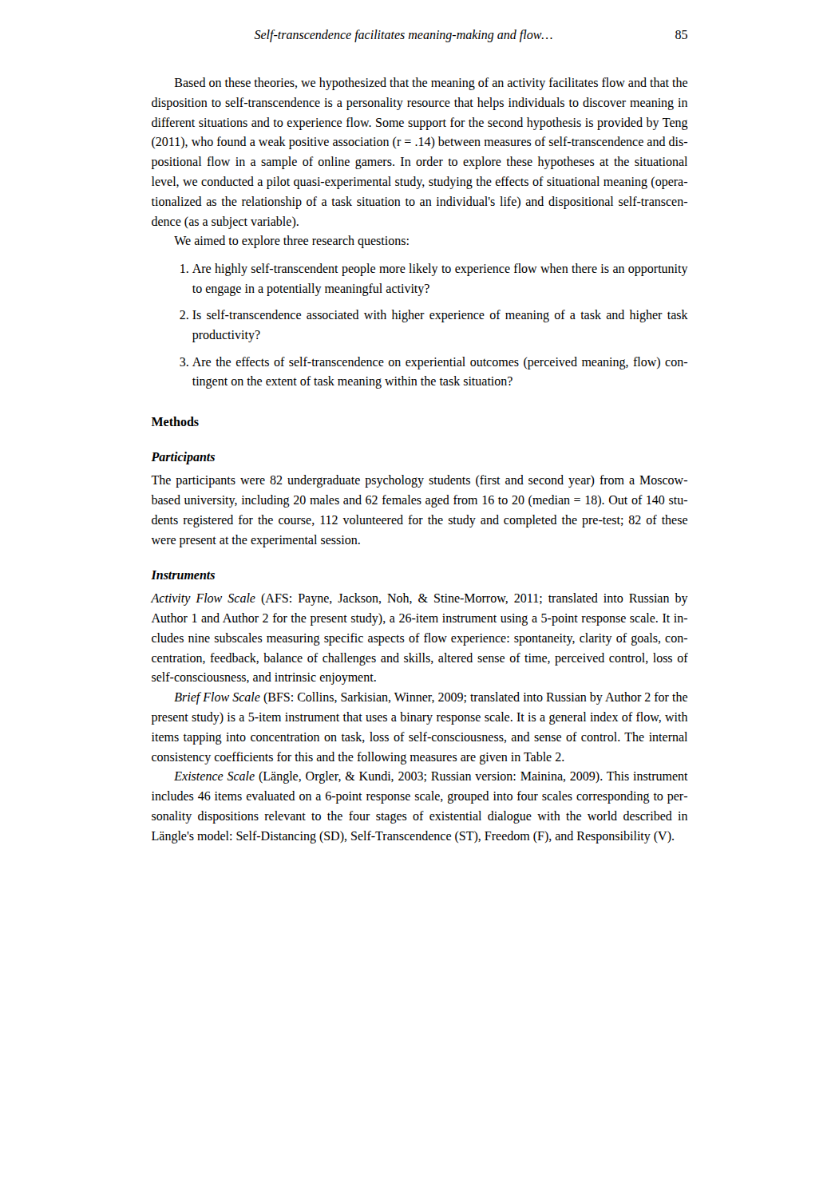Self-transcendence facilitates meaning-making and flow… 85
Based on these theories, we hypothesized that the meaning of an activity facilitates flow and that the disposition to self-transcendence is a personality resource that helps individuals to discover meaning in different situations and to experience flow. Some support for the second hypothesis is provided by Teng (2011), who found a weak positive association (r = .14) between measures of self-transcendence and dispositional flow in a sample of online gamers. In order to explore these hypotheses at the situational level, we conducted a pilot quasi-experimental study, studying the effects of situational meaning (operationalized as the relationship of a task situation to an individual's life) and dispositional self-transcendence (as a subject variable).
We aimed to explore three research questions:
Are highly self-transcendent people more likely to experience flow when there is an opportunity to engage in a potentially meaningful activity?
Is self-transcendence associated with higher experience of meaning of a task and higher task productivity?
Are the effects of self-transcendence on experiential outcomes (perceived meaning, flow) contingent on the extent of task meaning within the task situation?
Methods
Participants
The participants were 82 undergraduate psychology students (first and second year) from a Moscow-based university, including 20 males and 62 females aged from 16 to 20 (median = 18). Out of 140 students registered for the course, 112 volunteered for the study and completed the pre-test; 82 of these were present at the experimental session.
Instruments
Activity Flow Scale (AFS: Payne, Jackson, Noh, & Stine-Morrow, 2011; translated into Russian by Author 1 and Author 2 for the present study), a 26-item instrument using a 5-point response scale. It includes nine subscales measuring specific aspects of flow experience: spontaneity, clarity of goals, concentration, feedback, balance of challenges and skills, altered sense of time, perceived control, loss of self-consciousness, and intrinsic enjoyment.
Brief Flow Scale (BFS: Collins, Sarkisian, Winner, 2009; translated into Russian by Author 2 for the present study) is a 5-item instrument that uses a binary response scale. It is a general index of flow, with items tapping into concentration on task, loss of self-consciousness, and sense of control. The internal consistency coefficients for this and the following measures are given in Table 2.
Existence Scale (Längle, Orgler, & Kundi, 2003; Russian version: Mainina, 2009). This instrument includes 46 items evaluated on a 6-point response scale, grouped into four scales corresponding to personality dispositions relevant to the four stages of existential dialogue with the world described in Längle's model: Self-Distancing (SD), Self-Transcendence (ST), Freedom (F), and Responsibility (V).